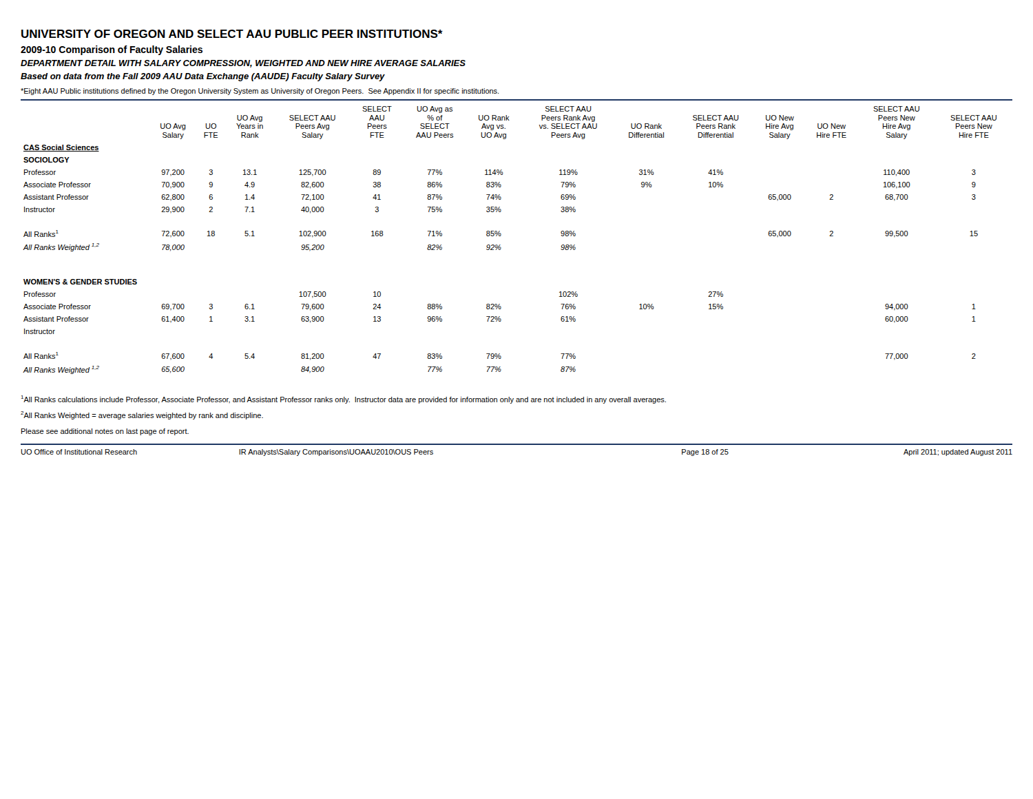UNIVERSITY OF OREGON AND SELECT AAU PUBLIC PEER INSTITUTIONS*
2009-10 Comparison of Faculty Salaries
DEPARTMENT DETAIL WITH SALARY COMPRESSION, WEIGHTED AND NEW HIRE AVERAGE SALARIES
Based on data from the Fall 2009 AAU Data Exchange (AAUDE) Faculty Salary Survey
*Eight AAU Public institutions defined by the Oregon University System as University of Oregon Peers. See Appendix II for specific institutions.
| | UO Avg Salary | UO FTE | UO Avg Years in Rank | SELECT AAU Peers Avg Salary | SELECT AAU Peers FTE | UO Avg as % of SELECT AAU Peers | UO Rank Avg vs. UO Avg | SELECT AAU Peers Rank Avg vs. SELECT AAU Peers Avg | UO Rank Differential | SELECT AAU Peers Rank Differential | UO New Hire Avg Salary | UO New Hire FTE | SELECT AAU Peers New Hire Avg Salary | SELECT AAU Peers New Hire FTE |
| --- | --- | --- | --- | --- | --- | --- | --- | --- | --- | --- | --- | --- | --- | --- |
| CAS Social Sciences |
| SOCIOLOGY |
| Professor | 97,200 | 3 | 13.1 | 125,700 | 89 | 77% | 114% | 119% | 31% | 41% | | | 110,400 | 3 |
| Associate Professor | 70,900 | 9 | 4.9 | 82,600 | 38 | 86% | 83% | 79% | 9% | 10% | | | 106,100 | 9 |
| Assistant Professor | 62,800 | 6 | 1.4 | 72,100 | 41 | 87% | 74% | 69% | | | 65,000 | 2 | 68,700 | 3 |
| Instructor | 29,900 | 2 | 7.1 | 40,000 | 3 | 75% | 35% | 38% | | | | | | |
| All Ranks 1 | 72,600 | 18 | 5.1 | 102,900 | 168 | 71% | 85% | 98% | | | 65,000 | 2 | 99,500 | 15 |
| All Ranks Weighted 1,2 | 78,000 | | | 95,200 | | 82% | 92% | 98% | | | | | | |
| WOMEN'S & GENDER STUDIES |
| Professor | | | | 107,500 | 10 | | | 102% | | 27% | | | | |
| Associate Professor | 69,700 | 3 | 6.1 | 79,600 | 24 | 88% | 82% | 76% | 10% | 15% | | | 94,000 | 1 |
| Assistant Professor | 61,400 | 1 | 3.1 | 63,900 | 13 | 96% | 72% | 61% | | | | | 60,000 | 1 |
| Instructor | | | | | | | | | | | | | | |
| All Ranks 1 | 67,600 | 4 | 5.4 | 81,200 | 47 | 83% | 79% | 77% | | | | | 77,000 | 2 |
| All Ranks Weighted 1,2 | 65,600 | | | 84,900 | | 77% | 77% | 87% | | | | | | |
1All Ranks calculations include Professor, Associate Professor, and Assistant Professor ranks only. Instructor data are provided for information only and are not included in any overall averages.
2All Ranks Weighted = average salaries weighted by rank and discipline.
Please see additional notes on last page of report.
| UO Office of Institutional Research | IR Analysts\Salary Comparisons\UOAAU2010\OUS Peers | Page 18 of 25 | April 2011; updated August 2011 |